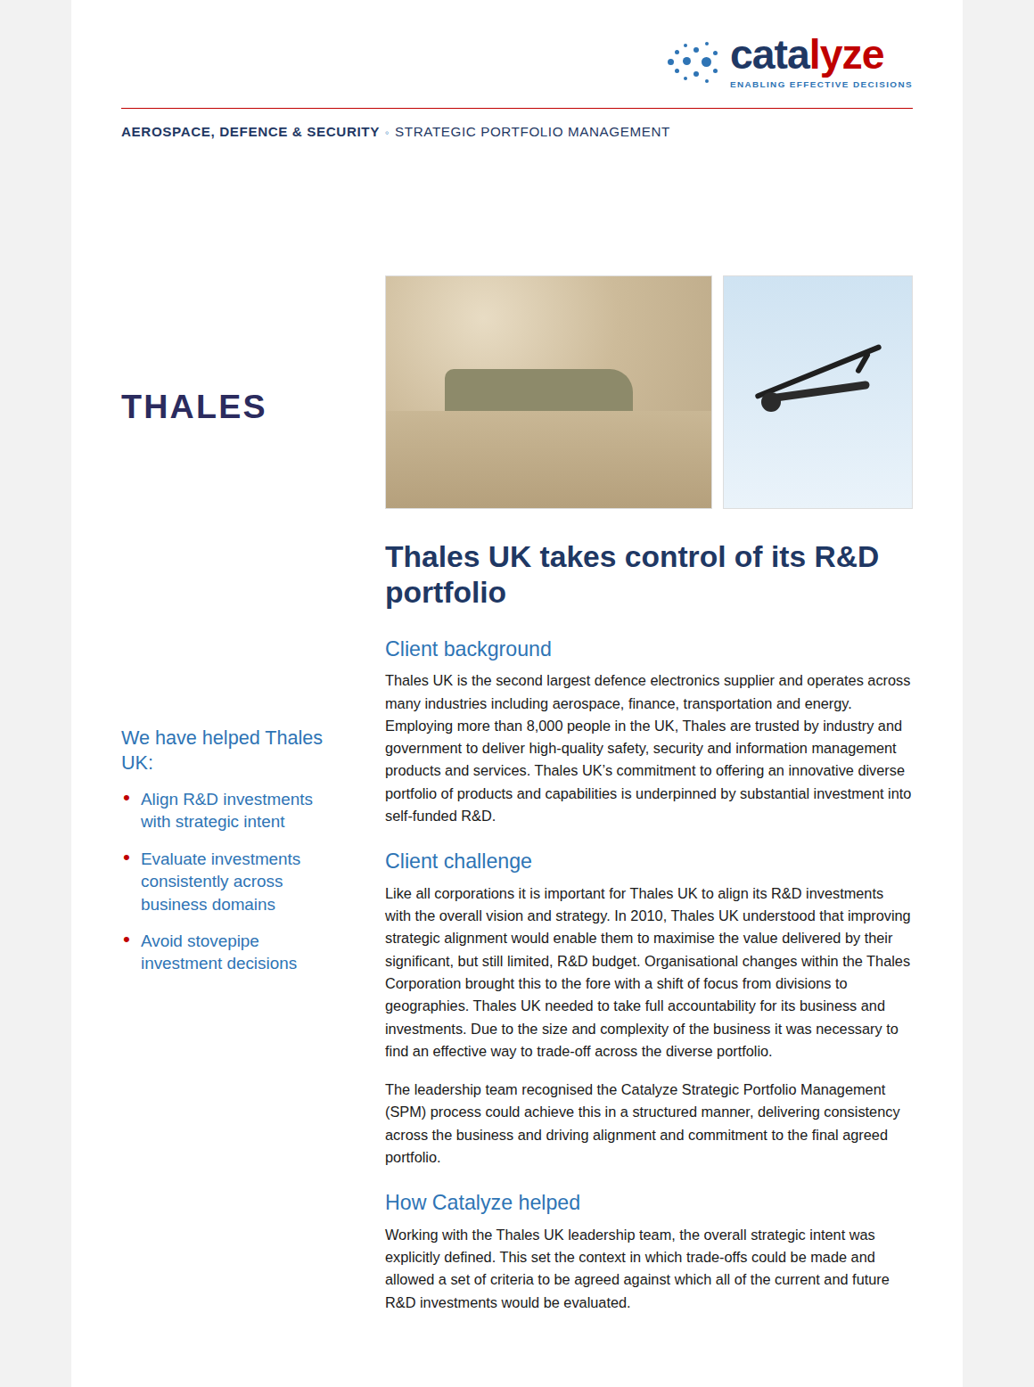catalyze
Enabling Effective Decisions
AEROSPACE, DEFENCE & SECURITY◦STRATEGIC PORTFOLIO MANAGEMENT
THALES
We have helped Thales UK:
Align R&D investments with strategic intent
Evaluate investments consistently across business domains
Avoid stovepipe investment decisions
Thales UK takes control of its R&D portfolio
Client background
Thales UK is the second largest defence electronics supplier and operates across many industries including aerospace, finance, transportation and energy. Employing more than 8,000 people in the UK, Thales are trusted by industry and government to deliver high-quality safety, security and information management products and services. Thales UK’s commitment to offering an innovative diverse portfolio of products and capabilities is underpinned by substantial investment into self-funded R&D.
Client challenge
Like all corporations it is important for Thales UK to align its R&D investments with the overall vision and strategy. In 2010, Thales UK understood that improving strategic alignment would enable them to maximise the value delivered by their significant, but still limited, R&D budget. Organisational changes within the Thales Corporation brought this to the fore with a shift of focus from divisions to geographies. Thales UK needed to take full accountability for its business and investments. Due to the size and complexity of the business it was necessary to find an effective way to trade-off across the diverse portfolio.
The leadership team recognised the Catalyze Strategic Portfolio Management (SPM) process could achieve this in a structured manner, delivering consistency across the business and driving alignment and commitment to the final agreed portfolio.
How Catalyze helped
Working with the Thales UK leadership team, the overall strategic intent was explicitly defined. This set the context in which trade-offs could be made and allowed a set of criteria to be agreed against which all of the current and future R&D investments would be evaluated.